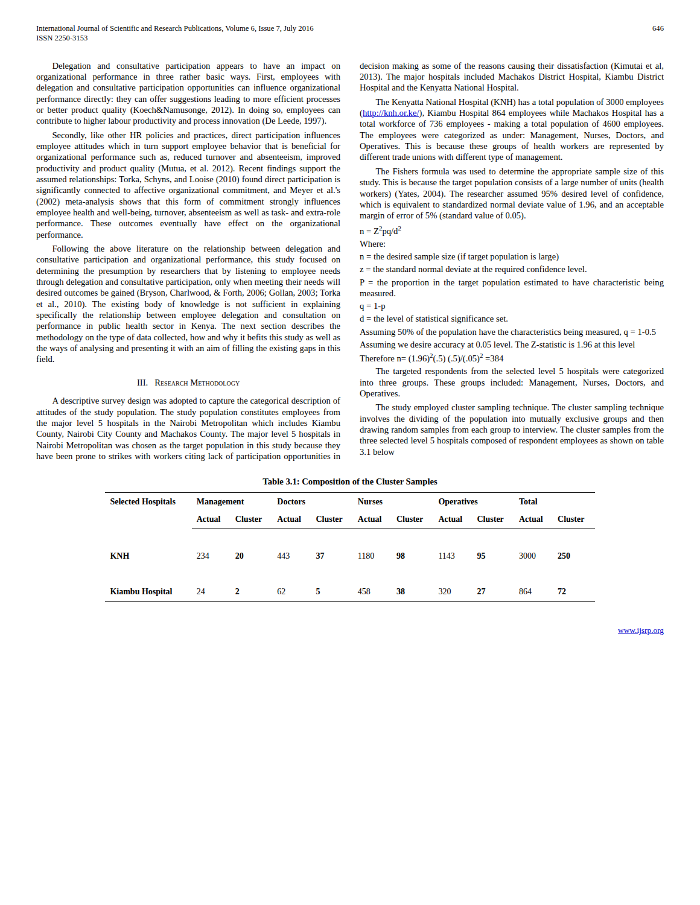International Journal of Scientific and Research Publications, Volume 6, Issue 7, July 2016
ISSN 2250-3153
646
Delegation and consultative participation appears to have an impact on organizational performance in three rather basic ways. First, employees with delegation and consultative participation opportunities can influence organizational performance directly: they can offer suggestions leading to more efficient processes or better product quality (Koech&Namusonge, 2012). In doing so, employees can contribute to higher labour productivity and process innovation (De Leede, 1997).
Secondly, like other HR policies and practices, direct participation influences employee attitudes which in turn support employee behavior that is beneficial for organizational performance such as, reduced turnover and absenteeism, improved productivity and product quality (Mutua, et al. 2012). Recent findings support the assumed relationships: Torka, Schyns, and Looise (2010) found direct participation is significantly connected to affective organizational commitment, and Meyer et al.'s (2002) meta-analysis shows that this form of commitment strongly influences employee health and well-being, turnover, absenteeism as well as task- and extra-role performance. These outcomes eventually have effect on the organizational performance.
Following the above literature on the relationship between delegation and consultative participation and organizational performance, this study focused on determining the presumption by researchers that by listening to employee needs through delegation and consultative participation, only when meeting their needs will desired outcomes be gained (Bryson, Charlwood, & Forth, 2006; Gollan, 2003; Torka et al., 2010). The existing body of knowledge is not sufficient in explaining specifically the relationship between employee delegation and consultation on performance in public health sector in Kenya. The next section describes the methodology on the type of data collected, how and why it befits this study as well as the ways of analysing and presenting it with an aim of filling the existing gaps in this field.
III. Research Methodology
A descriptive survey design was adopted to capture the categorical description of attitudes of the study population. The study population constitutes employees from the major level 5 hospitals in the Nairobi Metropolitan which includes Kiambu County, Nairobi City County and Machakos County. The major level 5 hospitals in Nairobi Metropolitan was chosen as the target population in this study because they have been prone to strikes with workers citing lack of participation opportunities in decision making as some of the reasons causing their dissatisfaction (Kimutai et al, 2013). The major hospitals included Machakos District Hospital, Kiambu District Hospital and the Kenyatta National Hospital.
The Kenyatta National Hospital (KNH) has a total population of 3000 employees (http://knh.or.ke/), Kiambu Hospital 864 employees while Machakos Hospital has a total workforce of 736 employees - making a total population of 4600 employees. The employees were categorized as under: Management, Nurses, Doctors, and Operatives. This is because these groups of health workers are represented by different trade unions with different type of management.
The Fishers formula was used to determine the appropriate sample size of this study. This is because the target population consists of a large number of units (health workers) (Yates, 2004). The researcher assumed 95% desired level of confidence, which is equivalent to standardized normal deviate value of 1.96, and an acceptable margin of error of 5% (standard value of 0.05).
n = Z2pq/d2
Where:
n = the desired sample size (if target population is large)
z = the standard normal deviate at the required confidence level.
P = the proportion in the target population estimated to have characteristic being measured.
q = 1-p
d = the level of statistical significance set.
Assuming 50% of the population have the characteristics being measured, q = 1-0.5
Assuming we desire accuracy at 0.05 level. The Z-statistic is 1.96 at this level
Therefore n= (1.96)2(.5) (.5)/(.05)2 =384
The targeted respondents from the selected level 5 hospitals were categorized into three groups. These groups included: Management, Nurses, Doctors, and Operatives.
The study employed cluster sampling technique. The cluster sampling technique involves the dividing of the population into mutually exclusive groups and then drawing random samples from each group to interview. The cluster samples from the three selected level 5 hospitals composed of respondent employees as shown on table 3.1 below
Table 3.1: Composition of the Cluster Samples
| Selected Hospitals | Management | Doctors | Nurses | Operatives | Total |
| --- | --- | --- | --- | --- | --- |
| Actual | Cluster | Actual | Cluster | Actual | Cluster | Actual | Cluster | Actual | Cluster |
| KNH | 234 | 20 | 443 | 37 | 1180 | 98 | 1143 | 95 | 3000 | 250 |
| Kiambu Hospital | 24 | 2 | 62 | 5 | 458 | 38 | 320 | 27 | 864 | 72 |
www.ijsrp.org